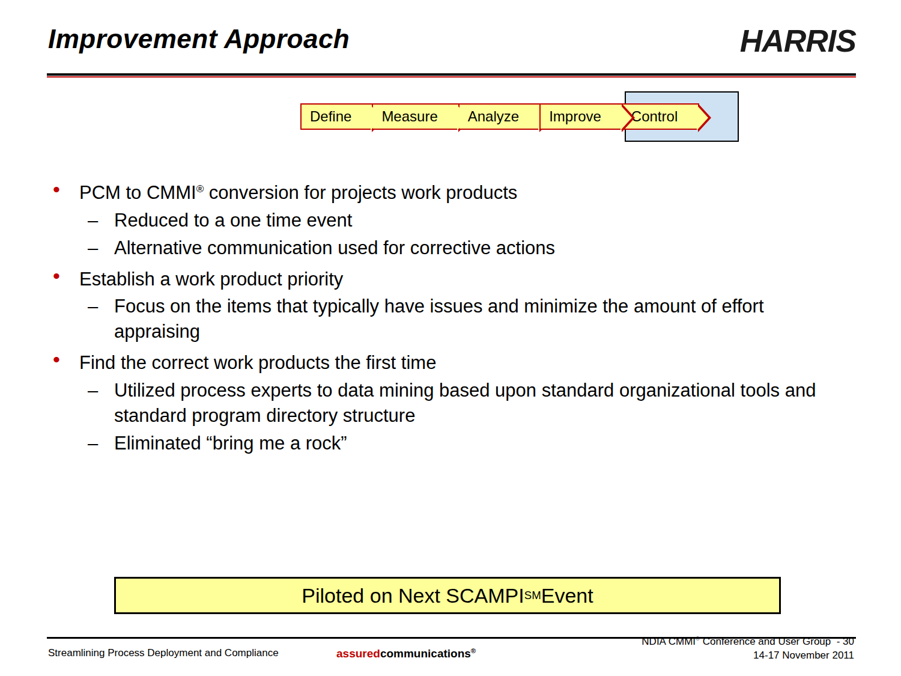Improvement Approach
HARRIS
Define
Measure
Analyze
Improve
Control
PCM to CMMI® conversion for projects work products
Reduced to a one time event
Alternative communication used for corrective actions
Establish a work product priority
Focus on the items that typically have issues and minimize the amount of effort appraising
Find the correct work products the first time
Utilized process experts to data mining based upon standard organizational tools and standard program directory structure
Eliminated “bring me a rock”
Piloted on Next SCAMPISM Event
Streamlining Process Deployment and Compliance
assuredcommunications®
NDIA CMMI® Conference and User Group - 30
14-17 November 2011